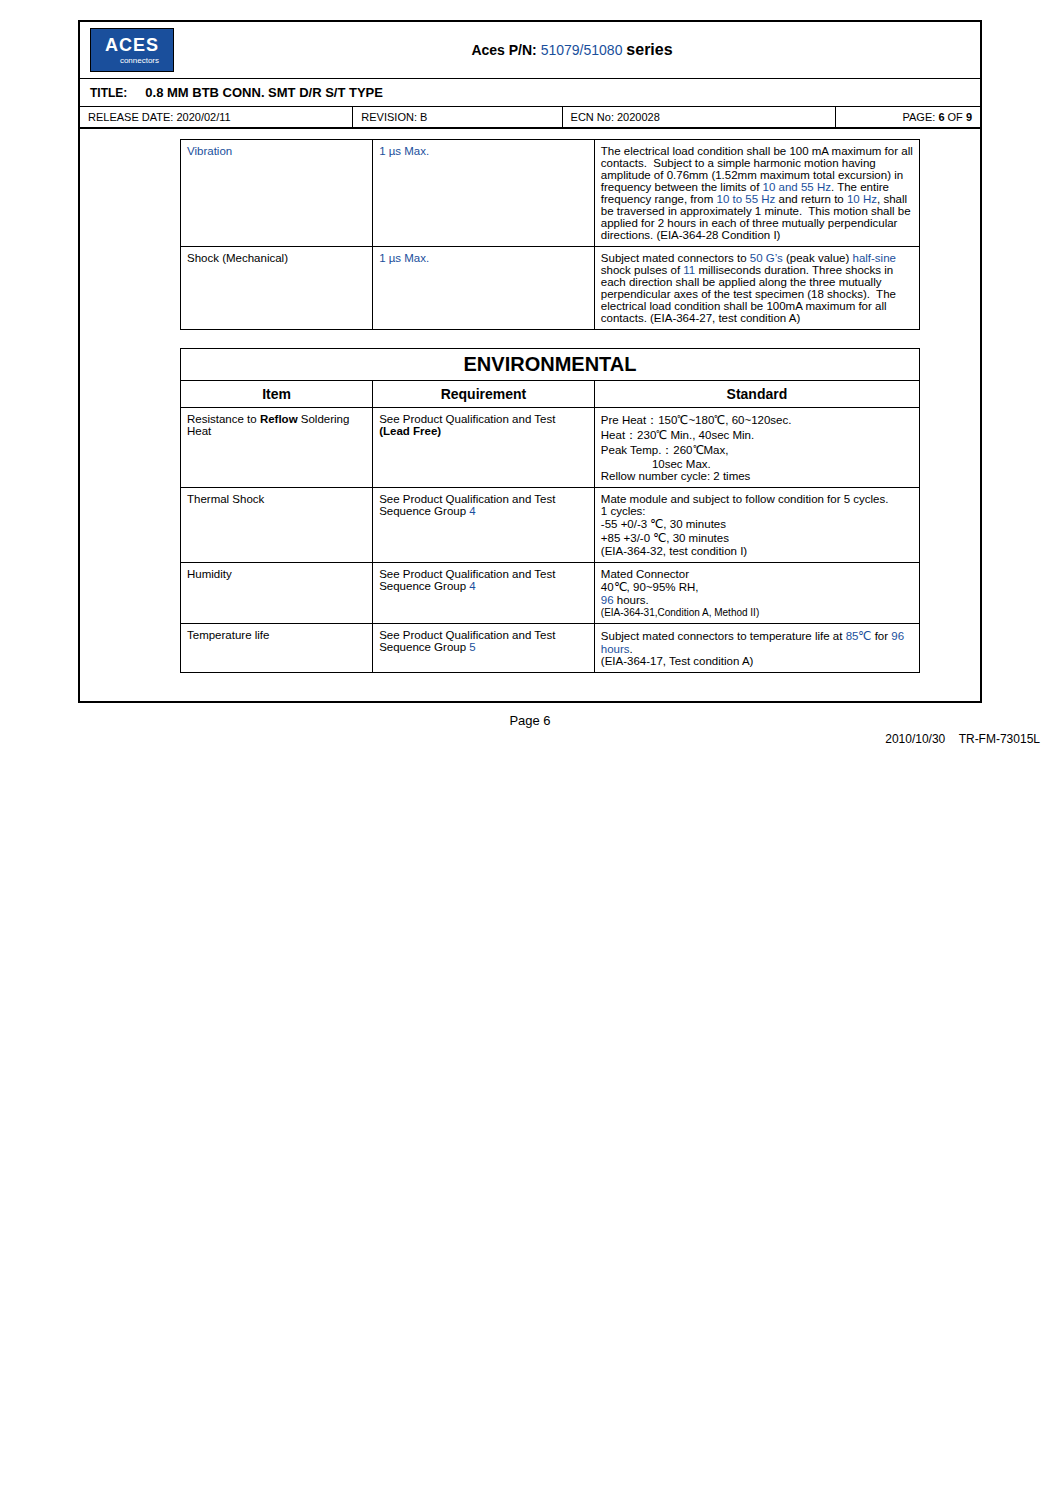ACESconnectors
Aces P/N: 51079/51080 series
TITLE: 0.8 MM BTB CONN. SMT D/R S/T TYPE
RELEASE DATE: 2020/02/11
REVISION: B
ECN No: 2020028
PAGE: 6 OF 9
| Vibration | 1 µs Max. | The electrical load condition shall be 100 mA maximum for all contacts. Subject to a simple harmonic motion having amplitude of 0.76mm (1.52mm maximum total excursion) in frequency between the limits of 10 and 55 Hz . The entire frequency range, from 10 to 55 Hz and return to 10 Hz , shall be traversed in approximately 1 minute. This motion shall be applied for 2 hours in each of three mutually perpendicular directions. (EIA-364-28 Condition I) |
| Shock (Mechanical) | 1 µs Max. | Subject mated connectors to 50 G’s (peak value) half-sine shock pulses of 11 milliseconds duration. Three shocks in each direction shall be applied along the three mutually perpendicular axes of the test specimen (18 shocks). The electrical load condition shall be 100mA maximum for all contacts. (EIA-364-27, test condition A) |
ENVIRONMENTAL
| Item | Requirement | Standard |
| --- | --- | --- |
| Resistance to Reflow Soldering Heat | See Product Qualification and Test (Lead Free) | Pre Heat：150℃~180℃, 60~120sec. Heat：230℃ Min., 40sec Min. Peak Temp.：260℃Max, 10sec Max. Rellow number cycle: 2 times |
| Thermal Shock | See Product Qualification and Test Sequence Group 4 | Mate module and subject to follow condition for 5 cycles. 1 cycles: -55 +0/-3 ℃, 30 minutes +85 +3/-0 ℃, 30 minutes (EIA-364-32, test condition I) |
| Humidity | See Product Qualification and Test Sequence Group 4 | Mated Connector 40℃, 90~95% RH, 96 hours. (EIA-364-31,Condition A, Method II) |
| Temperature life | See Product Qualification and Test Sequence Group 5 | Subject mated connectors to temperature life at 85℃ for 96 hours . (EIA-364-17, Test condition A) |
Page 6
2010/10/30 TR-FM-73015L